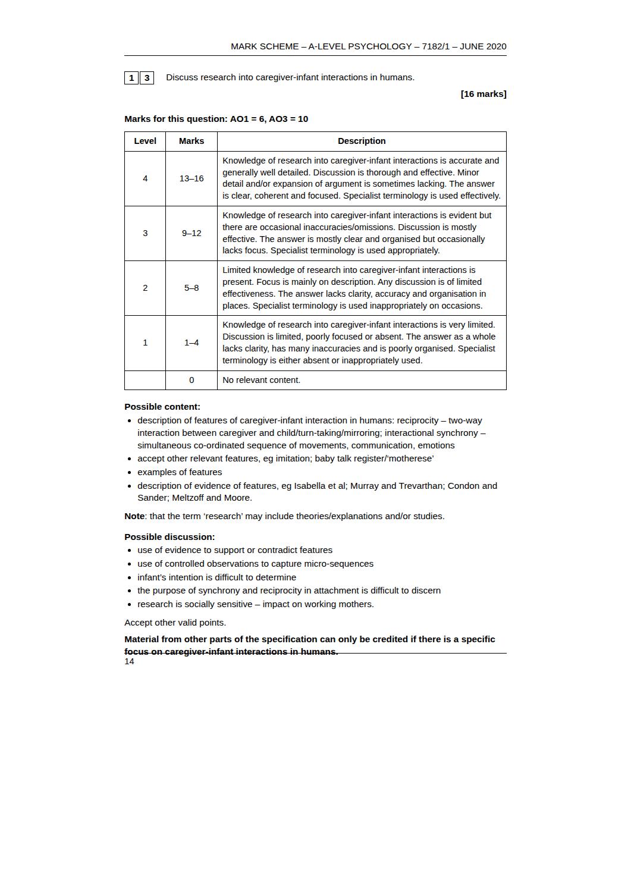MARK SCHEME – A-LEVEL PSYCHOLOGY – 7182/1 – JUNE 2020
13 Discuss research into caregiver-infant interactions in humans.
[16 marks]
Marks for this question: AO1 = 6, AO3 = 10
| Level | Marks | Description |
| --- | --- | --- |
| 4 | 13–16 | Knowledge of research into caregiver-infant interactions is accurate and generally well detailed. Discussion is thorough and effective. Minor detail and/or expansion of argument is sometimes lacking. The answer is clear, coherent and focused. Specialist terminology is used effectively. |
| 3 | 9–12 | Knowledge of research into caregiver-infant interactions is evident but there are occasional inaccuracies/omissions. Discussion is mostly effective. The answer is mostly clear and organised but occasionally lacks focus. Specialist terminology is used appropriately. |
| 2 | 5–8 | Limited knowledge of research into caregiver-infant interactions is present. Focus is mainly on description. Any discussion is of limited effectiveness. The answer lacks clarity, accuracy and organisation in places. Specialist terminology is used inappropriately on occasions. |
| 1 | 1–4 | Knowledge of research into caregiver-infant interactions is very limited. Discussion is limited, poorly focused or absent. The answer as a whole lacks clarity, has many inaccuracies and is poorly organised. Specialist terminology is either absent or inappropriately used. |
| | 0 | No relevant content. |
Possible content:
description of features of caregiver-infant interaction in humans: reciprocity – two-way interaction between caregiver and child/turn-taking/mirroring; interactional synchrony – simultaneous co-ordinated sequence of movements, communication, emotions
accept other relevant features, eg imitation; baby talk register/‘motherese’
examples of features
description of evidence of features, eg Isabella et al; Murray and Trevarthan; Condon and Sander; Meltzoff and Moore.
Note: that the term ‘research’ may include theories/explanations and/or studies.
Possible discussion:
use of evidence to support or contradict features
use of controlled observations to capture micro-sequences
infant’s intention is difficult to determine
the purpose of synchrony and reciprocity in attachment is difficult to discern
research is socially sensitive – impact on working mothers.
Accept other valid points.
Material from other parts of the specification can only be credited if there is a specific focus on caregiver-infant interactions in humans.
14